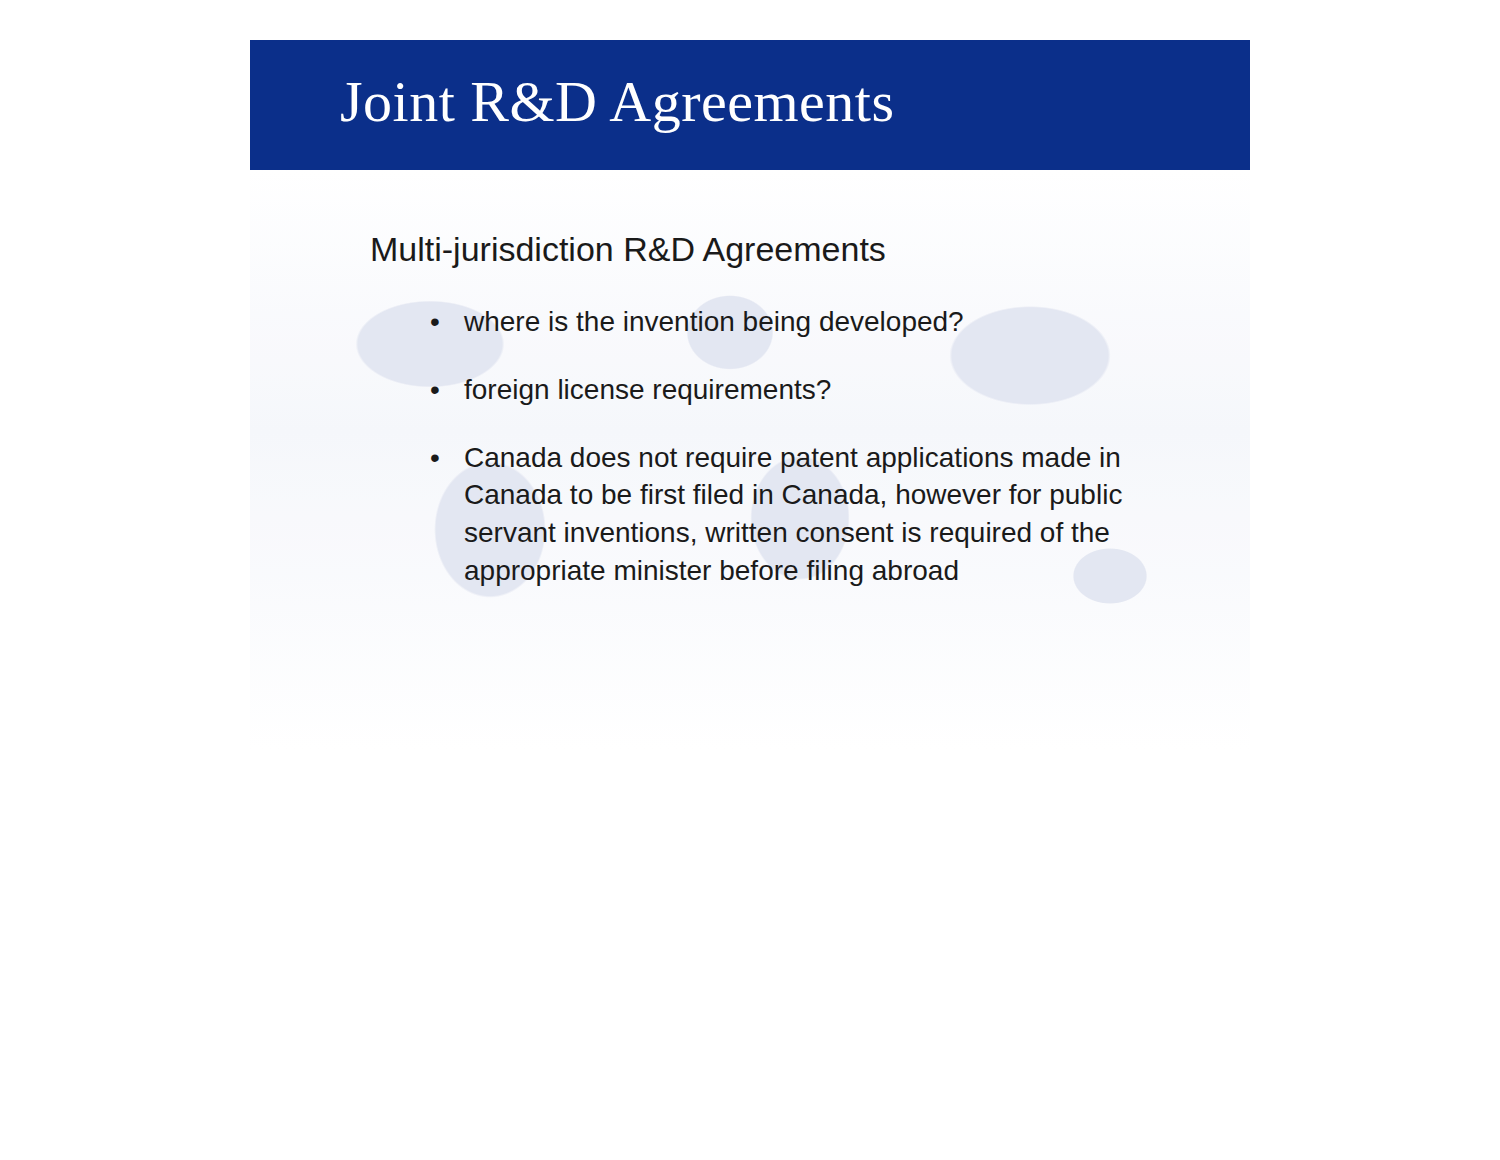Joint R&D Agreements
Multi-jurisdiction R&D Agreements
where is the invention being developed?
foreign license requirements?
Canada does not require patent applications made in Canada to be first filed in Canada, however for public servant inventions, written consent is required of the appropriate minister before filing abroad